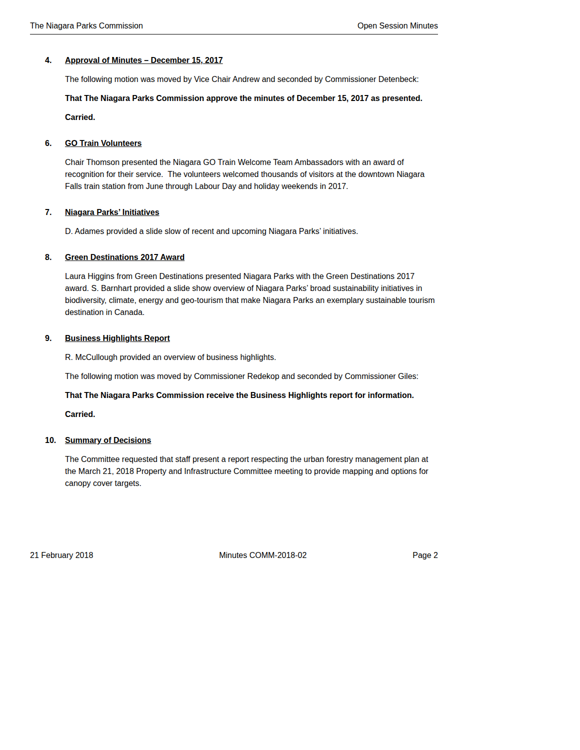The Niagara Parks Commission
Open Session Minutes
4.
Approval of Minutes – December 15, 2017
The following motion was moved by Vice Chair Andrew and seconded by Commissioner Detenbeck:
That The Niagara Parks Commission approve the minutes of December 15, 2017 as presented.
Carried.
6.
GO Train Volunteers
Chair Thomson presented the Niagara GO Train Welcome Team Ambassadors with an award of recognition for their service. The volunteers welcomed thousands of visitors at the downtown Niagara Falls train station from June through Labour Day and holiday weekends in 2017.
7.
Niagara Parks’ Initiatives
D. Adames provided a slide slow of recent and upcoming Niagara Parks’ initiatives.
8.
Green Destinations 2017 Award
Laura Higgins from Green Destinations presented Niagara Parks with the Green Destinations 2017 award. S. Barnhart provided a slide show overview of Niagara Parks’ broad sustainability initiatives in biodiversity, climate, energy and geo-tourism that make Niagara Parks an exemplary sustainable tourism destination in Canada.
9.
Business Highlights Report
R. McCullough provided an overview of business highlights.
The following motion was moved by Commissioner Redekop and seconded by Commissioner Giles:
That The Niagara Parks Commission receive the Business Highlights report for information.
Carried.
10.
Summary of Decisions
The Committee requested that staff present a report respecting the urban forestry management plan at the March 21, 2018 Property and Infrastructure Committee meeting to provide mapping and options for canopy cover targets.
21 February 2018
Minutes COMM-2018-02
Page 2